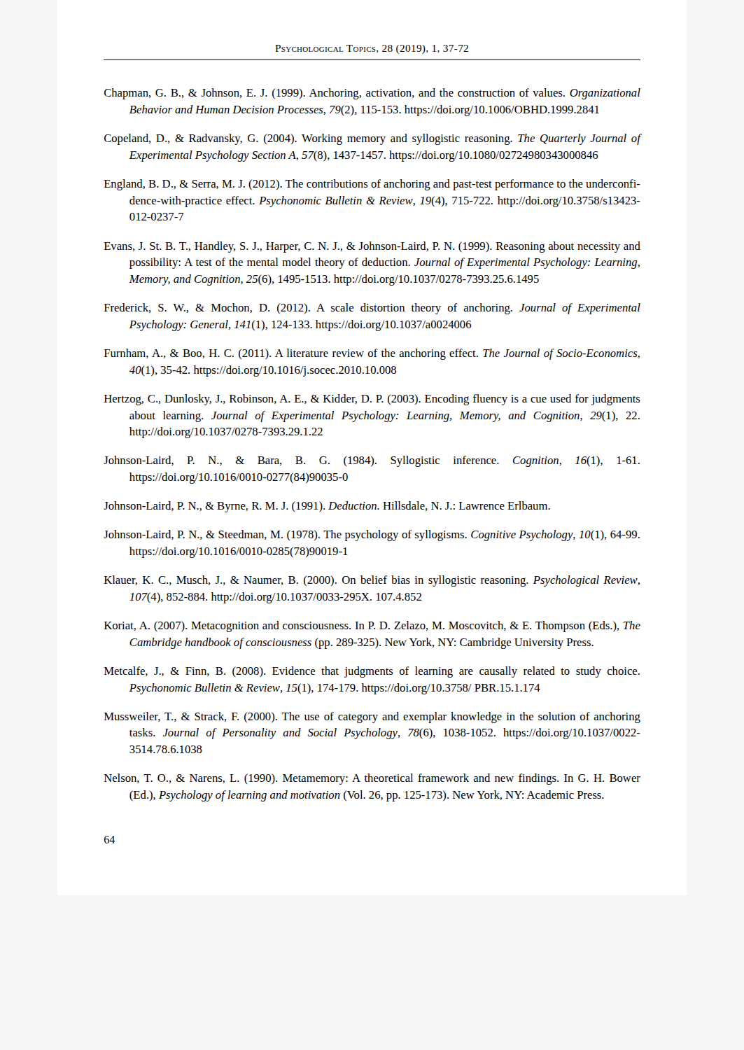Psychological Topics, 28 (2019), 1, 37-72
Chapman, G. B., & Johnson, E. J. (1999). Anchoring, activation, and the construction of values. Organizational Behavior and Human Decision Processes, 79(2), 115-153. https://doi.org/10.1006/OBHD.1999.2841
Copeland, D., & Radvansky, G. (2004). Working memory and syllogistic reasoning. The Quarterly Journal of Experimental Psychology Section A, 57(8), 1437-1457. https://doi.org/10.1080/02724980343000846
England, B. D., & Serra, M. J. (2012). The contributions of anchoring and past-test performance to the underconfidence-with-practice effect. Psychonomic Bulletin & Review, 19(4), 715-722. http://doi.org/10.3758/s13423-012-0237-7
Evans, J. St. B. T., Handley, S. J., Harper, C. N. J., & Johnson-Laird, P. N. (1999). Reasoning about necessity and possibility: A test of the mental model theory of deduction. Journal of Experimental Psychology: Learning, Memory, and Cognition, 25(6), 1495-1513. http://doi.org/10.1037/0278-7393.25.6.1495
Frederick, S. W., & Mochon, D. (2012). A scale distortion theory of anchoring. Journal of Experimental Psychology: General, 141(1), 124-133. https://doi.org/10.1037/a0024006
Furnham, A., & Boo, H. C. (2011). A literature review of the anchoring effect. The Journal of Socio-Economics, 40(1), 35-42. https://doi.org/10.1016/j.socec.2010.10.008
Hertzog, C., Dunlosky, J., Robinson, A. E., & Kidder, D. P. (2003). Encoding fluency is a cue used for judgments about learning. Journal of Experimental Psychology: Learning, Memory, and Cognition, 29(1), 22. http://doi.org/10.1037/0278-7393.29.1.22
Johnson-Laird, P. N., & Bara, B. G. (1984). Syllogistic inference. Cognition, 16(1), 1-61. https://doi.org/10.1016/0010-0277(84)90035-0
Johnson-Laird, P. N., & Byrne, R. M. J. (1991). Deduction. Hillsdale, N. J.: Lawrence Erlbaum.
Johnson-Laird, P. N., & Steedman, M. (1978). The psychology of syllogisms. Cognitive Psychology, 10(1), 64-99. https://doi.org/10.1016/0010-0285(78)90019-1
Klauer, K. C., Musch, J., & Naumer, B. (2000). On belief bias in syllogistic reasoning. Psychological Review, 107(4), 852-884. http://doi.org/10.1037/0033-295X. 107.4.852
Koriat, A. (2007). Metacognition and consciousness. In P. D. Zelazo, M. Moscovitch, & E. Thompson (Eds.), The Cambridge handbook of consciousness (pp. 289-325). New York, NY: Cambridge University Press.
Metcalfe, J., & Finn, B. (2008). Evidence that judgments of learning are causally related to study choice. Psychonomic Bulletin & Review, 15(1), 174-179. https://doi.org/10.3758/ PBR.15.1.174
Mussweiler, T., & Strack, F. (2000). The use of category and exemplar knowledge in the solution of anchoring tasks. Journal of Personality and Social Psychology, 78(6), 1038-1052. https://doi.org/10.1037/0022-3514.78.6.1038
Nelson, T. O., & Narens, L. (1990). Metamemory: A theoretical framework and new findings. In G. H. Bower (Ed.), Psychology of learning and motivation (Vol. 26, pp. 125-173). New York, NY: Academic Press.
64